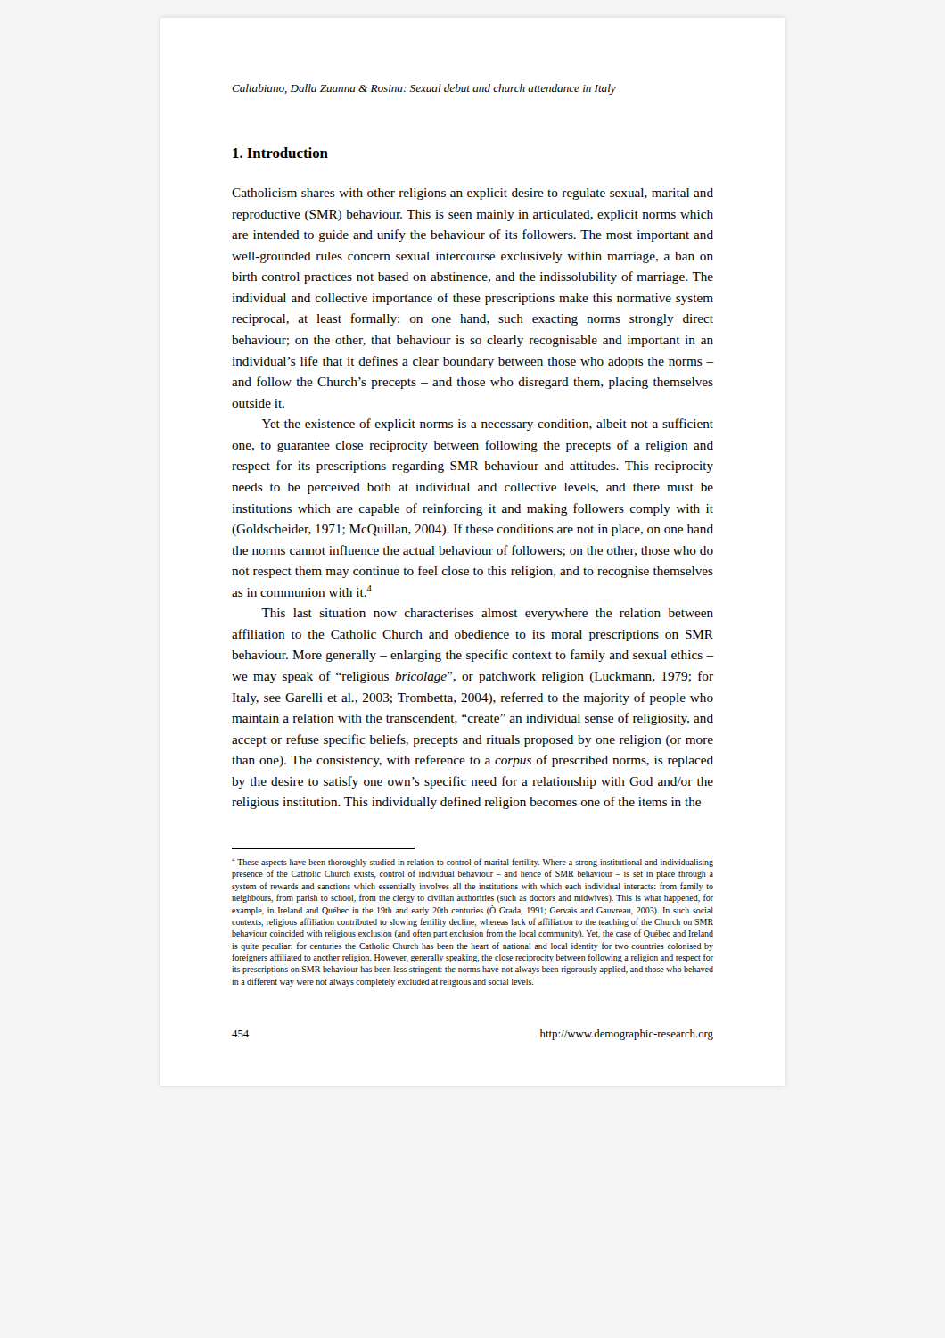Caltabiano, Dalla Zuanna & Rosina: Sexual debut and church attendance in Italy
1. Introduction
Catholicism shares with other religions an explicit desire to regulate sexual, marital and reproductive (SMR) behaviour. This is seen mainly in articulated, explicit norms which are intended to guide and unify the behaviour of its followers. The most important and well-grounded rules concern sexual intercourse exclusively within marriage, a ban on birth control practices not based on abstinence, and the indissolubility of marriage. The individual and collective importance of these prescriptions make this normative system reciprocal, at least formally: on one hand, such exacting norms strongly direct behaviour; on the other, that behaviour is so clearly recognisable and important in an individual’s life that it defines a clear boundary between those who adopts the norms – and follow the Church’s precepts – and those who disregard them, placing themselves outside it.
Yet the existence of explicit norms is a necessary condition, albeit not a sufficient one, to guarantee close reciprocity between following the precepts of a religion and respect for its prescriptions regarding SMR behaviour and attitudes. This reciprocity needs to be perceived both at individual and collective levels, and there must be institutions which are capable of reinforcing it and making followers comply with it (Goldscheider, 1971; McQuillan, 2004). If these conditions are not in place, on one hand the norms cannot influence the actual behaviour of followers; on the other, those who do not respect them may continue to feel close to this religion, and to recognise themselves as in communion with it.4
This last situation now characterises almost everywhere the relation between affiliation to the Catholic Church and obedience to its moral prescriptions on SMR behaviour. More generally – enlarging the specific context to family and sexual ethics – we may speak of “religious bricolage”, or patchwork religion (Luckmann, 1979; for Italy, see Garelli et al., 2003; Trombetta, 2004), referred to the majority of people who maintain a relation with the transcendent, “create” an individual sense of religiosity, and accept or refuse specific beliefs, precepts and rituals proposed by one religion (or more than one). The consistency, with reference to a corpus of prescribed norms, is replaced by the desire to satisfy one own’s specific need for a relationship with God and/or the religious institution. This individually defined religion becomes one of the items in the
4 These aspects have been thoroughly studied in relation to control of marital fertility. Where a strong institutional and individualising presence of the Catholic Church exists, control of individual behaviour – and hence of SMR behaviour – is set in place through a system of rewards and sanctions which essentially involves all the institutions with which each individual interacts: from family to neighbours, from parish to school, from the clergy to civilian authorities (such as doctors and midwives). This is what happened, for example, in Ireland and Québec in the 19th and early 20th centuries (Ò Grada, 1991; Gervais and Gauvreau, 2003). In such social contexts, religious affiliation contributed to slowing fertility decline, whereas lack of affiliation to the teaching of the Church on SMR behaviour coincided with religious exclusion (and often part exclusion from the local community). Yet, the case of Québec and Ireland is quite peculiar: for centuries the Catholic Church has been the heart of national and local identity for two countries colonised by foreigners affiliated to another religion. However, generally speaking, the close reciprocity between following a religion and respect for its prescriptions on SMR behaviour has been less stringent: the norms have not always been rigorously applied, and those who behaved in a different way were not always completely excluded at religious and social levels.
454 http://www.demographic-research.org